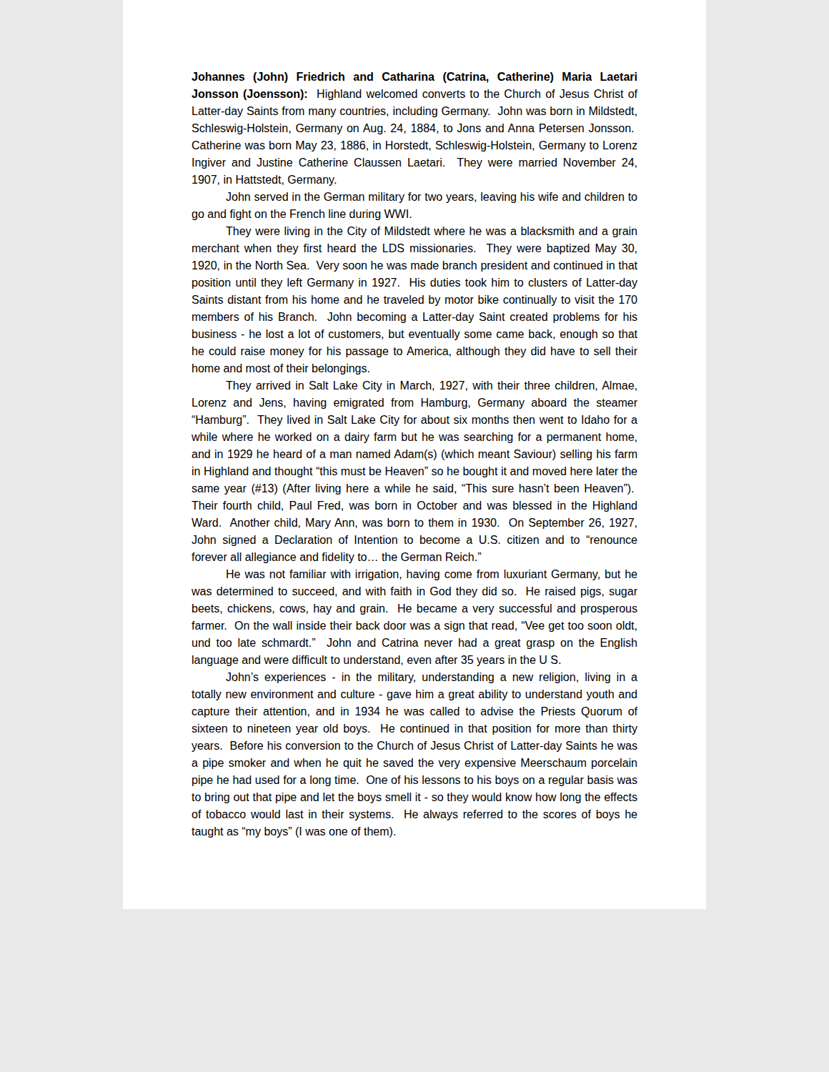Johannes (John) Friedrich and Catharina (Catrina, Catherine) Maria Laetari Jonsson (Joensson): Highland welcomed converts to the Church of Jesus Christ of Latter-day Saints from many countries, including Germany. John was born in Mildstedt, Schleswig-Holstein, Germany on Aug. 24, 1884, to Jons and Anna Petersen Jonsson. Catherine was born May 23, 1886, in Horstedt, Schleswig-Holstein, Germany to Lorenz Ingiver and Justine Catherine Claussen Laetari. They were married November 24, 1907, in Hattstedt, Germany.
John served in the German military for two years, leaving his wife and children to go and fight on the French line during WWI.
They were living in the City of Mildstedt where he was a blacksmith and a grain merchant when they first heard the LDS missionaries. They were baptized May 30, 1920, in the North Sea. Very soon he was made branch president and continued in that position until they left Germany in 1927. His duties took him to clusters of Latter-day Saints distant from his home and he traveled by motor bike continually to visit the 170 members of his Branch. John becoming a Latter-day Saint created problems for his business - he lost a lot of customers, but eventually some came back, enough so that he could raise money for his passage to America, although they did have to sell their home and most of their belongings.
They arrived in Salt Lake City in March, 1927, with their three children, Almae, Lorenz and Jens, having emigrated from Hamburg, Germany aboard the steamer “Hamburg”. They lived in Salt Lake City for about six months then went to Idaho for a while where he worked on a dairy farm but he was searching for a permanent home, and in 1929 he heard of a man named Adam(s) (which meant Saviour) selling his farm in Highland and thought “this must be Heaven” so he bought it and moved here later the same year (#13) (After living here a while he said, “This sure hasn’t been Heaven”). Their fourth child, Paul Fred, was born in October and was blessed in the Highland Ward. Another child, Mary Ann, was born to them in 1930. On September 26, 1927, John signed a Declaration of Intention to become a U.S. citizen and to “renounce forever all allegiance and fidelity to… the German Reich.”
He was not familiar with irrigation, having come from luxuriant Germany, but he was determined to succeed, and with faith in God they did so. He raised pigs, sugar beets, chickens, cows, hay and grain. He became a very successful and prosperous farmer. On the wall inside their back door was a sign that read, “Vee get too soon oldt, und too late schmardt.” John and Catrina never had a great grasp on the English language and were difficult to understand, even after 35 years in the U S.
John’s experiences - in the military, understanding a new religion, living in a totally new environment and culture - gave him a great ability to understand youth and capture their attention, and in 1934 he was called to advise the Priests Quorum of sixteen to nineteen year old boys. He continued in that position for more than thirty years. Before his conversion to the Church of Jesus Christ of Latter-day Saints he was a pipe smoker and when he quit he saved the very expensive Meerschaum porcelain pipe he had used for a long time. One of his lessons to his boys on a regular basis was to bring out that pipe and let the boys smell it - so they would know how long the effects of tobacco would last in their systems. He always referred to the scores of boys he taught as “my boys” (I was one of them).